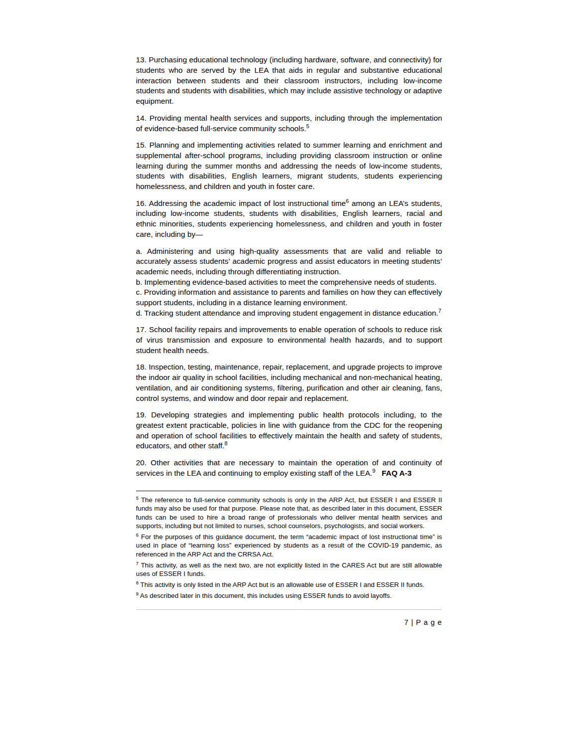13. Purchasing educational technology (including hardware, software, and connectivity) for students who are served by the LEA that aids in regular and substantive educational interaction between students and their classroom instructors, including low-income students and students with disabilities, which may include assistive technology or adaptive equipment.
14. Providing mental health services and supports, including through the implementation of evidence-based full-service community schools.5
15. Planning and implementing activities related to summer learning and enrichment and supplemental after-school programs, including providing classroom instruction or online learning during the summer months and addressing the needs of low-income students, students with disabilities, English learners, migrant students, students experiencing homelessness, and children and youth in foster care.
16. Addressing the academic impact of lost instructional time6 among an LEA’s students, including low-income students, students with disabilities, English learners, racial and ethnic minorities, students experiencing homelessness, and children and youth in foster care, including by—
a. Administering and using high-quality assessments that are valid and reliable to accurately assess students’ academic progress and assist educators in meeting students’ academic needs, including through differentiating instruction.
b. Implementing evidence-based activities to meet the comprehensive needs of students.
c. Providing information and assistance to parents and families on how they can effectively support students, including in a distance learning environment.
d. Tracking student attendance and improving student engagement in distance education.7
17. School facility repairs and improvements to enable operation of schools to reduce risk of virus transmission and exposure to environmental health hazards, and to support student health needs.
18. Inspection, testing, maintenance, repair, replacement, and upgrade projects to improve the indoor air quality in school facilities, including mechanical and non-mechanical heating, ventilation, and air conditioning systems, filtering, purification and other air cleaning, fans, control systems, and window and door repair and replacement.
19. Developing strategies and implementing public health protocols including, to the greatest extent practicable, policies in line with guidance from the CDC for the reopening and operation of school facilities to effectively maintain the health and safety of students, educators, and other staff.8
20. Other activities that are necessary to maintain the operation of and continuity of services in the LEA and continuing to employ existing staff of the LEA.9 FAQ A-3
5 The reference to full-service community schools is only in the ARP Act, but ESSER I and ESSER II funds may also be used for that purpose. Please note that, as described later in this document, ESSER funds can be used to hire a broad range of professionals who deliver mental health services and supports, including but not limited to nurses, school counselors, psychologists, and social workers.
6 For the purposes of this guidance document, the term “academic impact of lost instructional time” is used in place of “learning loss” experienced by students as a result of the COVID-19 pandemic, as referenced in the ARP Act and the CRRSA Act.
7 This activity, as well as the next two, are not explicitly listed in the CARES Act but are still allowable uses of ESSER I funds.
8 This activity is only listed in the ARP Act but is an allowable use of ESSER I and ESSER II funds.
9 As described later in this document, this includes using ESSER funds to avoid layoffs.
7 | P a g e